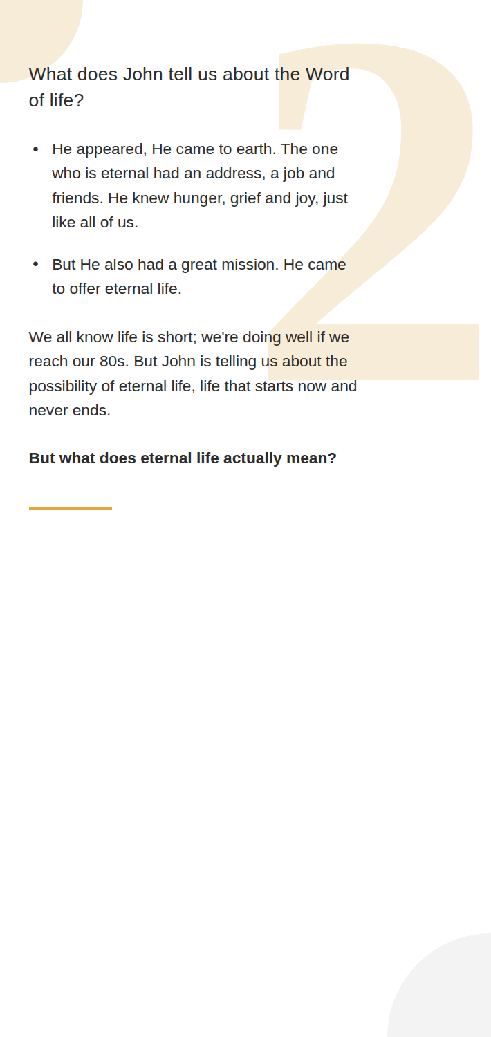2
What does John tell us about the Word of life?
He appeared, He came to earth. The one who is eternal had an address, a job and friends. He knew hunger, grief and joy, just like all of us.
But He also had a great mission. He came to offer eternal life.
We all know life is short; we're doing well if we reach our 80s. But John is telling us about the possibility of eternal life, life that starts now and never ends.
But what does eternal life actually mean?